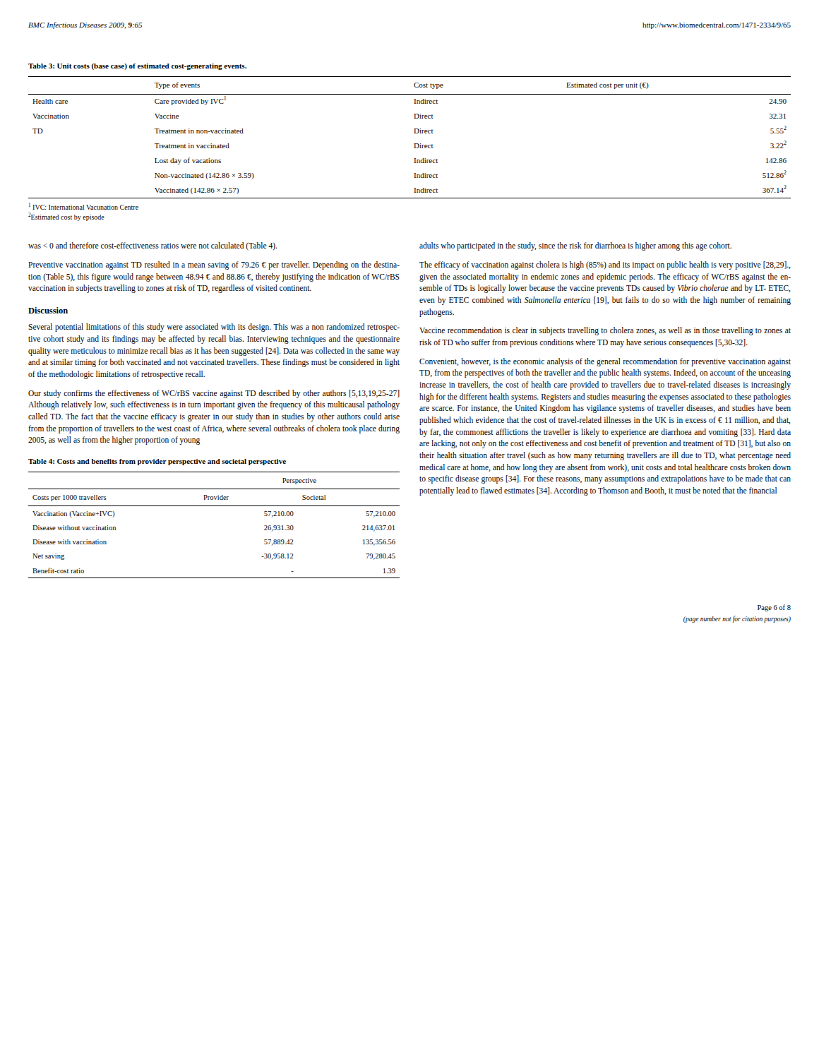BMC Infectious Diseases 2009, 9:65
http://www.biomedcentral.com/1471-2334/9/65
Table 3: Unit costs (base case) of estimated cost-generating events.
| | Type of events | Cost type | Estimated cost per unit (€) |
| --- | --- | --- | --- |
| Health care | Care provided by IVC 1 | Indirect | 24.90 |
| Vaccination | Vaccine | Direct | 32.31 |
| TD | Treatment in non-vaccinated | Direct | 5.55 2 |
| | Treatment in vaccinated | Direct | 3.22 2 |
| | Lost day of vacations | Indirect | 142.86 |
| | Non-vaccinated (142.86 × 3.59) | Indirect | 512.86 2 |
| | Vaccinated (142.86 × 2.57) | Indirect | 367.14 2 |
1 IVC: International Vacunation Centre
2Estimated cost by episode
was < 0 and therefore cost-effectiveness ratios were not calculated (Table 4).
Preventive vaccination against TD resulted in a mean saving of 79.26 € per traveller. Depending on the destination (Table 5), this figure would range between 48.94 € and 88.86 €, thereby justifying the indication of WC/rBS vaccination in subjects travelling to zones at risk of TD, regardless of visited continent.
Discussion
Several potential limitations of this study were associated with its design. This was a non randomized retrospective cohort study and its findings may be affected by recall bias. Interviewing techniques and the questionnaire quality were meticulous to minimize recall bias as it has been suggested [24]. Data was collected in the same way and at similar timing for both vaccinated and not vaccinated travellers. These findings must be considered in light of the methodologic limitations of retrospective recall.
Our study confirms the effectiveness of WC/rBS vaccine against TD described by other authors [5,13,19,25-27] Although relatively low, such effectiveness is in turn important given the frequency of this multicausal pathology called TD. The fact that the vaccine efficacy is greater in our study than in studies by other authors could arise from the proportion of travellers to the west coast of Africa, where several outbreaks of cholera took place during 2005, as well as from the higher proportion of young
Table 4: Costs and benefits from provider perspective and societal perspective
| | Perspective |
| --- | --- |
| Costs per 1000 travellers | Provider | Societal |
| Vaccination (Vaccine+IVC) | 57,210.00 | 57,210.00 |
| Disease without vaccination | 26,931.30 | 214,637.01 |
| Disease with vaccination | 57,889.42 | 135,356.56 |
| Net saving | -30,958.12 | 79,280.45 |
| Benefit-cost ratio | - | 1.39 |
adults who participated in the study, since the risk for diarrhoea is higher among this age cohort.
The efficacy of vaccination against cholera is high (85%) and its impact on public health is very positive [28,29]., given the associated mortality in endemic zones and epidemic periods. The efficacy of WC/rBS against the ensemble of TDs is logically lower because the vaccine prevents TDs caused by Vibrio cholerae and by LT- ETEC, even by ETEC combined with Salmonella enterica [19], but fails to do so with the high number of remaining pathogens.
Vaccine recommendation is clear in subjects travelling to cholera zones, as well as in those travelling to zones at risk of TD who suffer from previous conditions where TD may have serious consequences [5,30-32].
Convenient, however, is the economic analysis of the general recommendation for preventive vaccination against TD, from the perspectives of both the traveller and the public health systems. Indeed, on account of the unceasing increase in travellers, the cost of health care provided to travellers due to travel-related diseases is increasingly high for the different health systems. Registers and studies measuring the expenses associated to these pathologies are scarce. For instance, the United Kingdom has vigilance systems of traveller diseases, and studies have been published which evidence that the cost of travel-related illnesses in the UK is in excess of € 11 million, and that, by far, the commonest afflictions the traveller is likely to experience are diarrhoea and vomiting [33]. Hard data are lacking, not only on the cost effectiveness and cost benefit of prevention and treatment of TD [31], but also on their health situation after travel (such as how many returning travellers are ill due to TD, what percentage need medical care at home, and how long they are absent from work), unit costs and total healthcare costs broken down to specific disease groups [34]. For these reasons, many assumptions and extrapolations have to be made that can potentially lead to flawed estimates [34]. According to Thomson and Booth, it must be noted that the financial
Page 6 of 8
(page number not for citation purposes)